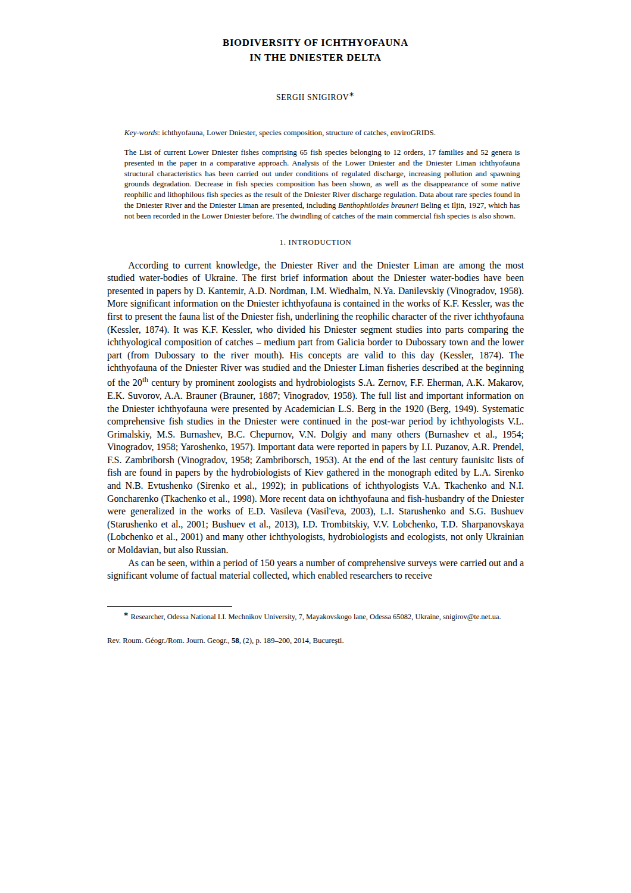Biodiversity of Ichthyofauna
in the Dniester Delta
Sergii Snigirov∗
Key-words: ichthyofauna, Lower Dniester, species composition, structure of catches, enviroGRIDS.
The List of current Lower Dniester fishes comprising 65 fish species belonging to 12 orders, 17 families and 52 genera is presented in the paper in a comparative approach. Analysis of the Lower Dniester and the Dniester Liman ichthyofauna structural characteristics has been carried out under conditions of regulated discharge, increasing pollution and spawning grounds degradation. Decrease in fish species composition has been shown, as well as the disappearance of some native reophilic and lithophilous fish species as the result of the Dniester River discharge regulation. Data about rare species found in the Dniester River and the Dniester Liman are presented, including Benthophiloides brauneri Beling et Iljin, 1927, which has not been recorded in the Lower Dniester before. The dwindling of catches of the main commercial fish species is also shown.
1. Introduction
According to current knowledge, the Dniester River and the Dniester Liman are among the most studied water-bodies of Ukraine. The first brief information about the Dniester water-bodies have been presented in papers by D. Kantemir, A.D. Nordman, I.M. Wiedhalm, N.Ya. Danilevskiy (Vinogradov, 1958). More significant information on the Dniester ichthyofauna is contained in the works of K.F. Kessler, was the first to present the fauna list of the Dniester fish, underlining the reophilic character of the river ichthyofauna (Kessler, 1874). It was K.F. Kessler, who divided his Dniester segment studies into parts comparing the ichthyological composition of catches – medium part from Galicia border to Dubossary town and the lower part (from Dubossary to the river mouth). His concepts are valid to this day (Kessler, 1874). The ichthyofauna of the Dniester River was studied and the Dniester Liman fisheries described at the beginning of the 20th century by prominent zoologists and hydrobiologists S.A. Zernov, F.F. Eherman, A.K. Makarov, E.K. Suvorov, A.A. Brauner (Brauner, 1887; Vinogradov, 1958). The full list and important information on the Dniester ichthyofauna were presented by Academician L.S. Berg in the 1920 (Berg, 1949). Systematic comprehensive fish studies in the Dniester were continued in the post-war period by ichthyologists V.L. Grimalskiy, M.S. Burnashev, B.C. Chepurnov, V.N. Dolgiy and many others (Burnashev et al., 1954; Vinogradov, 1958; Yaroshenko, 1957). Important data were reported in papers by I.I. Puzanov, A.R. Prendel, F.S. Zambriborsh (Vinogradov, 1958; Zambriborsch, 1953). At the end of the last century faunisitc lists of fish are found in papers by the hydrobiologists of Kiev gathered in the monograph edited by L.A. Sirenko and N.B. Evtushenko (Sirenko et al., 1992); in publications of ichthyologists V.A. Tkachenko and N.I. Goncharenko (Tkachenko et al., 1998). More recent data on ichthyofauna and fish-husbandry of the Dniester were generalized in the works of E.D. Vasileva (Vasil'eva, 2003), L.I. Starushenko and S.G. Bushuev (Starushenko et al., 2001; Bushuev et al., 2013), I.D. Trombitskiy, V.V. Lobchenko, T.D. Sharpanovskaya (Lobchenko et al., 2001) and many other ichthyologists, hydrobiologists and ecologists, not only Ukrainian or Moldavian, but also Russian.
As can be seen, within a period of 150 years a number of comprehensive surveys were carried out and a significant volume of factual material collected, which enabled researchers to receive
∗ Researcher, Odessa National I.I. Mechnikov University, 7, Mayakovskogo lane, Odessa 65082, Ukraine, snigirov@te.net.ua.
Rev. Roum. Géogr./Rom. Journ. Geogr., 58, (2), p. 189–200, 2014, Bucureşti.